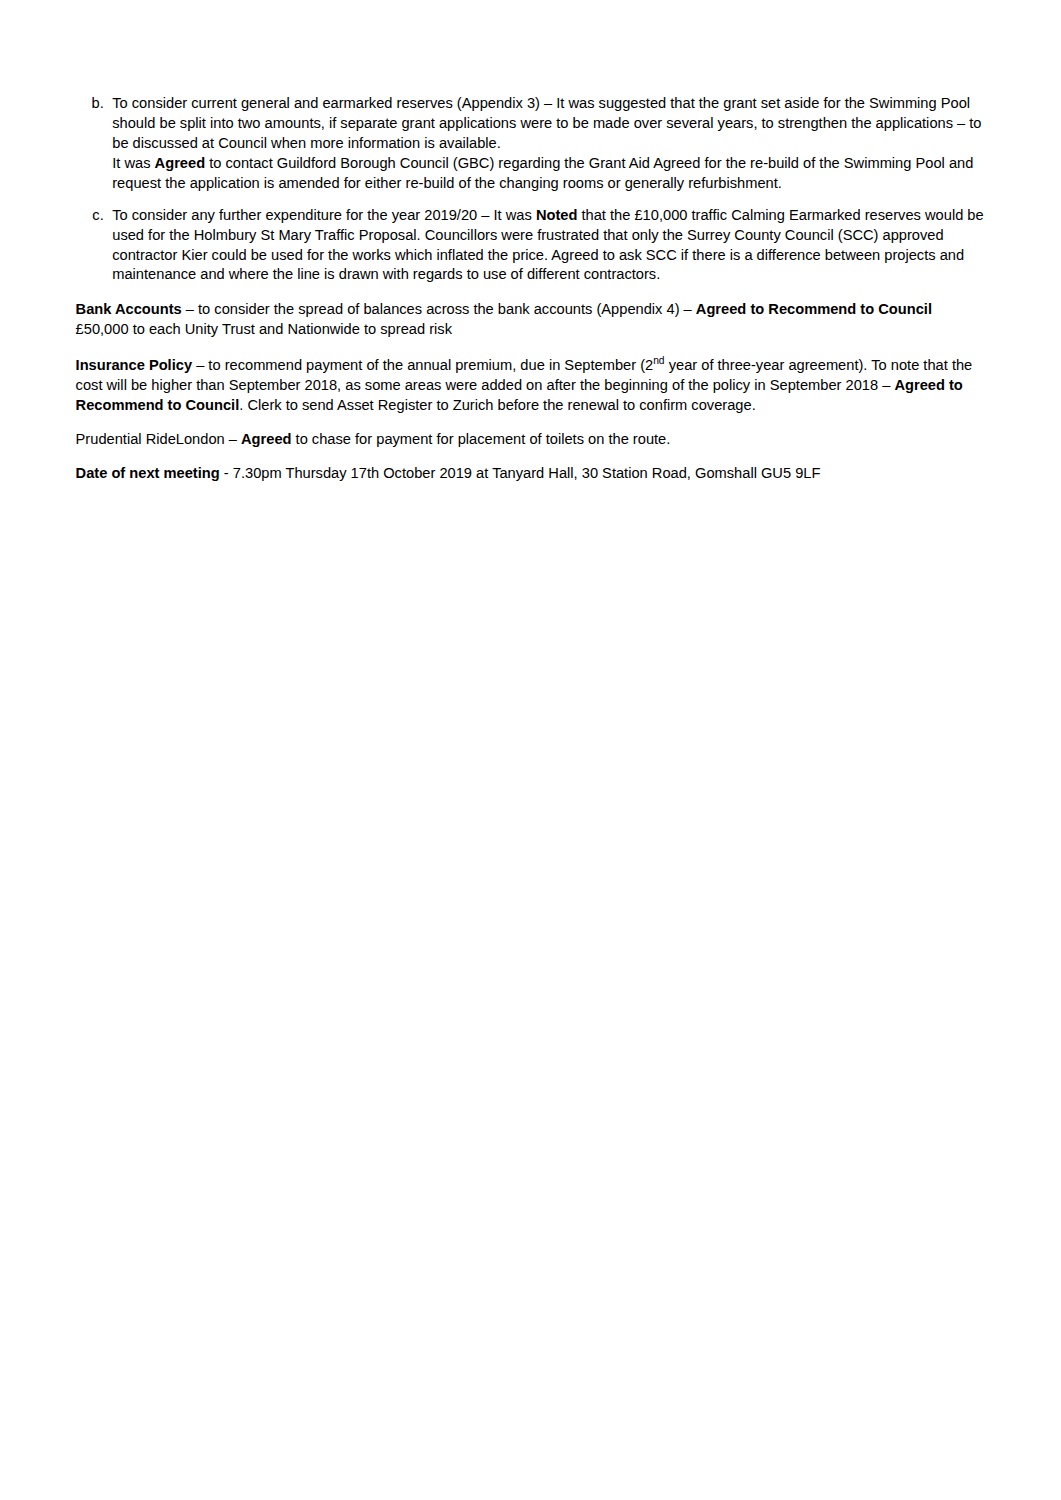To consider current general and earmarked reserves (Appendix 3) – It was suggested that the grant set aside for the Swimming Pool should be split into two amounts, if separate grant applications were to be made over several years, to strengthen the applications – to be discussed at Council when more information is available.
It was Agreed to contact Guildford Borough Council (GBC) regarding the Grant Aid Agreed for the re-build of the Swimming Pool and request the application is amended for either re-build of the changing rooms or generally refurbishment.
To consider any further expenditure for the year 2019/20 – It was Noted that the £10,000 traffic Calming Earmarked reserves would be used for the Holmbury St Mary Traffic Proposal. Councillors were frustrated that only the Surrey County Council (SCC) approved contractor Kier could be used for the works which inflated the price. Agreed to ask SCC if there is a difference between projects and maintenance and where the line is drawn with regards to use of different contractors.
Bank Accounts – to consider the spread of balances across the bank accounts (Appendix 4) – Agreed to Recommend to Council £50,000 to each Unity Trust and Nationwide to spread risk
Insurance Policy – to recommend payment of the annual premium, due in September (2nd year of three-year agreement). To note that the cost will be higher than September 2018, as some areas were added on after the beginning of the policy in September 2018 – Agreed to Recommend to Council. Clerk to send Asset Register to Zurich before the renewal to confirm coverage.
Prudential RideLondon – Agreed to chase for payment for placement of toilets on the route.
Date of next meeting - 7.30pm Thursday 17th October 2019 at Tanyard Hall, 30 Station Road, Gomshall GU5 9LF